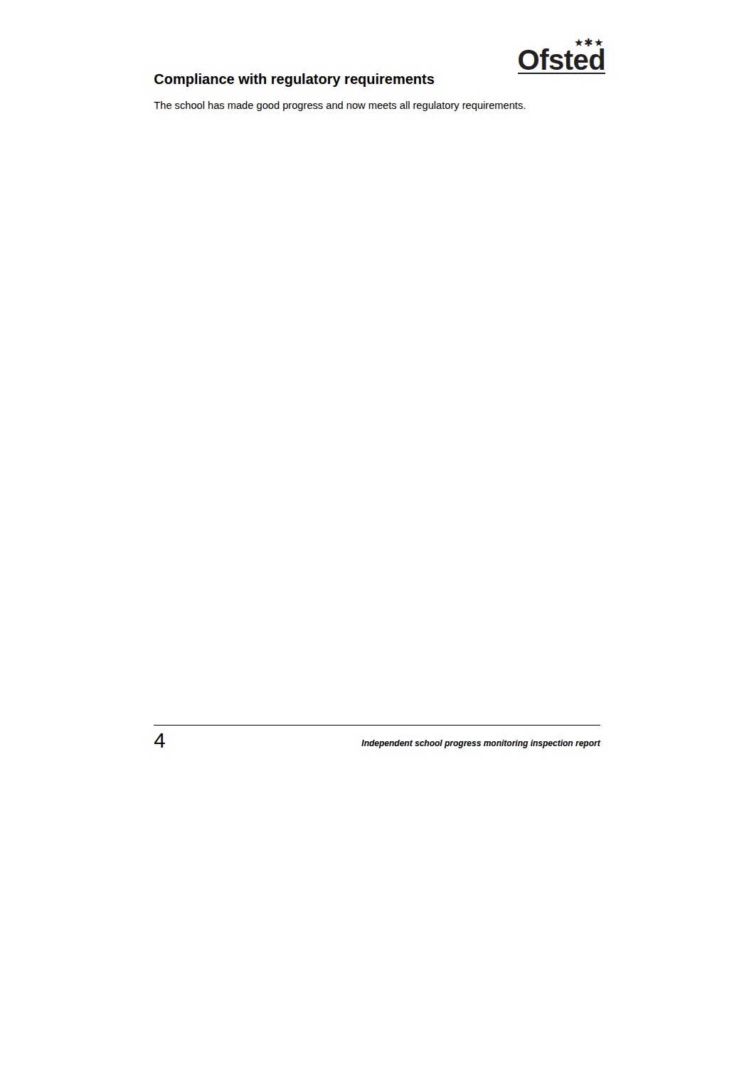★✱★
Ofsted
Compliance with regulatory requirements
The school has made good progress and now meets all regulatory requirements.
4
Independent school progress monitoring inspection report